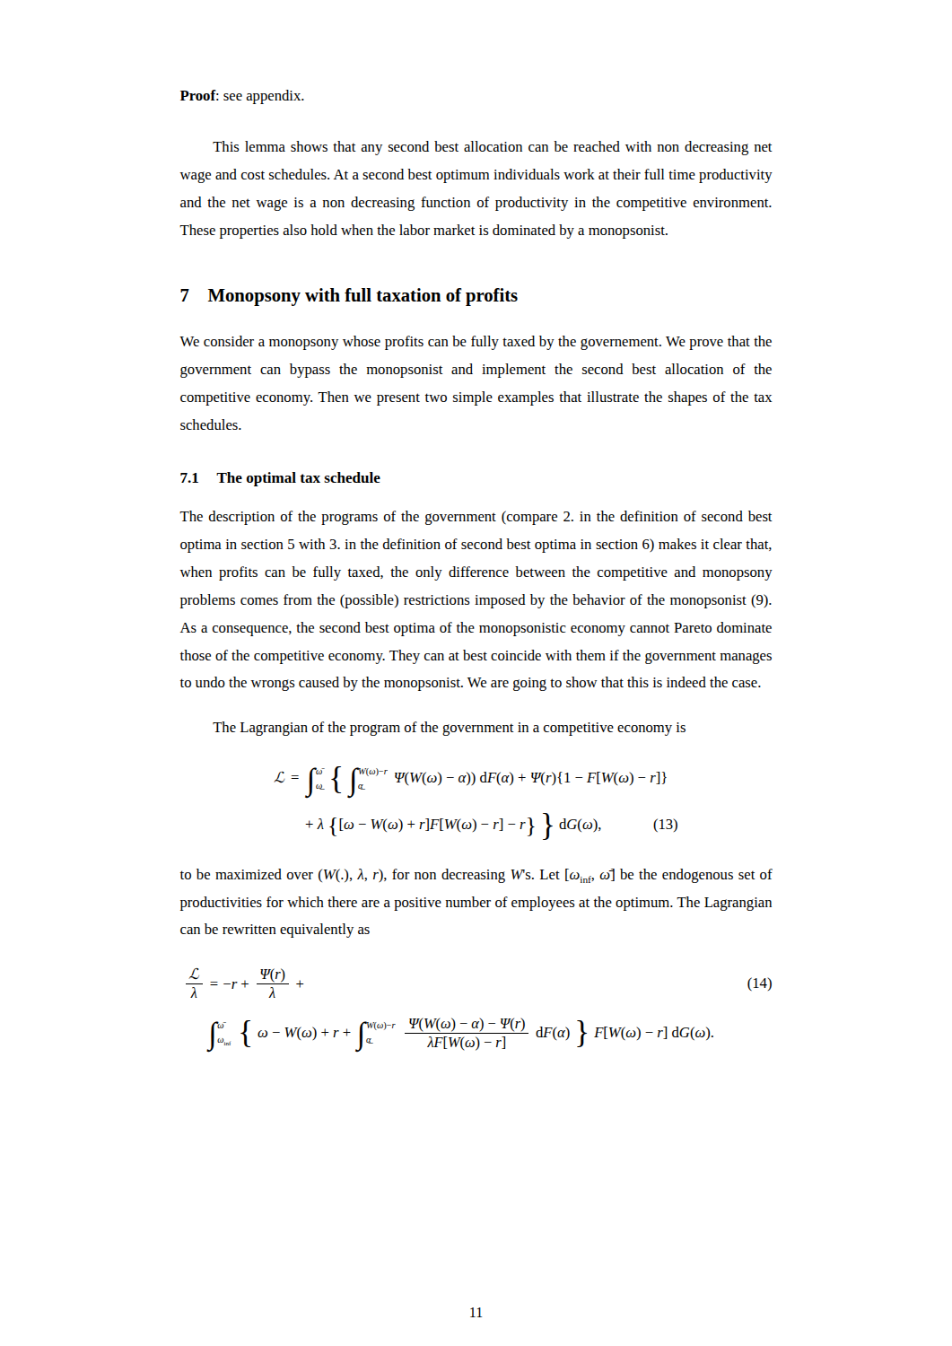Proof: see appendix.
This lemma shows that any second best allocation can be reached with non decreasing net wage and cost schedules. At a second best optimum individuals work at their full time productivity and the net wage is a non decreasing function of productivity in the competitive environment. These properties also hold when the labor market is dominated by a monopsonist.
7 Monopsony with full taxation of profits
We consider a monopsony whose profits can be fully taxed by the governement. We prove that the government can bypass the monopsonist and implement the second best allocation of the competitive economy. Then we present two simple examples that illustrate the shapes of the tax schedules.
7.1 The optimal tax schedule
The description of the programs of the government (compare 2. in the definition of second best optima in section 5 with 3. in the definition of second best optima in section 6) makes it clear that, when profits can be fully taxed, the only difference between the competitive and monopsony problems comes from the (possible) restrictions imposed by the behavior of the monopsonist (9). As a consequence, the second best optima of the monopsonistic economy cannot Pareto dominate those of the competitive economy. They can at best coincide with them if the government manages to undo the wrongs caused by the monopsonist. We are going to show that this is indeed the case.
The Lagrangian of the program of the government in a competitive economy is
ℒ
=
∫ω̄ω̲ { ∫W(ω)−r α̲ Ψ(W(ω) − α)) dF(α) + Ψ(r){1 − F[W(ω) − r]}
+ λ {[ω − W(ω) + r]F[W(ω) − r] − r} } dG(ω), (13)
to be maximized over (W(.), λ, r), for non decreasing W's. Let [ωinf, ω̄] be the endogenous set of productivities for which there are a positive number of employees at the optimum. The Lagrangian can be rewritten equivalently as
ℒλ = −r + Ψ(r) λ + (14)
∫ω̄ωinf { ω − W(ω) + r + ∫W(ω)−r α̲ Ψ(W(ω) − α) − Ψ(r) λF[W(ω) − r] dF(α) } F[W(ω) − r] dG(ω).
11